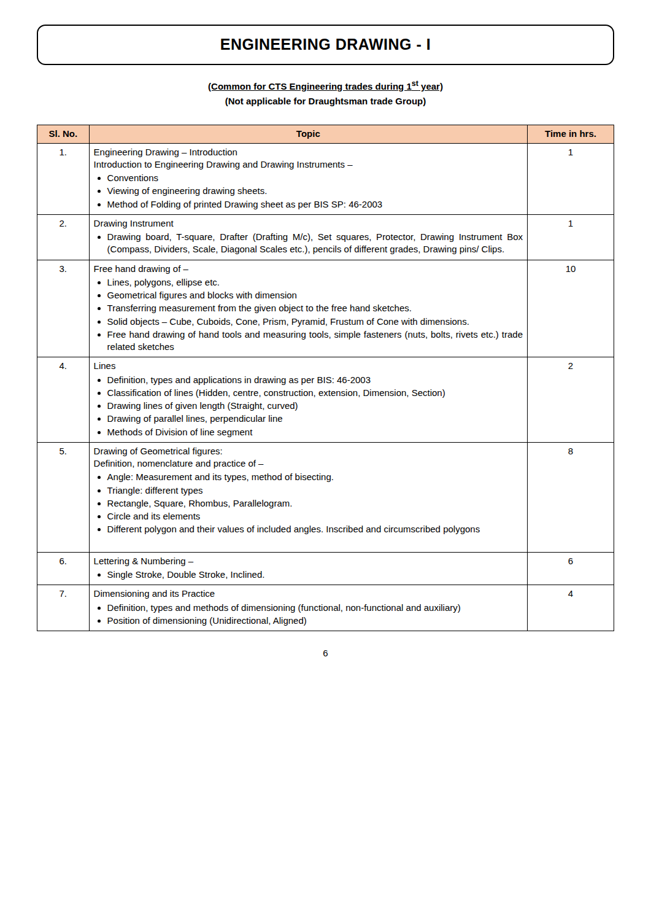ENGINEERING DRAWING - I
(Common for CTS Engineering trades during 1st year)
(Not applicable for Draughtsman trade Group)
| Sl. No. | Topic | Time in hrs. |
| --- | --- | --- |
| 1. | Engineering Drawing – Introduction Introduction to Engineering Drawing and Drawing Instruments – Conventions Viewing of engineering drawing sheets. Method of Folding of printed Drawing sheet as per BIS SP: 46-2003 | 1 |
| 2. | Drawing Instrument Drawing board, T-square, Drafter (Drafting M/c), Set squares, Protector, Drawing Instrument Box (Compass, Dividers, Scale, Diagonal Scales etc.), pencils of different grades, Drawing pins/ Clips. | 1 |
| 3. | Free hand drawing of – Lines, polygons, ellipse etc. Geometrical figures and blocks with dimension Transferring measurement from the given object to the free hand sketches. Solid objects – Cube, Cuboids, Cone, Prism, Pyramid, Frustum of Cone with dimensions. Free hand drawing of hand tools and measuring tools, simple fasteners (nuts, bolts, rivets etc.) trade related sketches | 10 |
| 4. | Lines Definition, types and applications in drawing as per BIS: 46-2003 Classification of lines (Hidden, centre, construction, extension, Dimension, Section) Drawing lines of given length (Straight, curved) Drawing of parallel lines, perpendicular line Methods of Division of line segment | 2 |
| 5. | Drawing of Geometrical figures: Definition, nomenclature and practice of – Angle: Measurement and its types, method of bisecting. Triangle: different types Rectangle, Square, Rhombus, Parallelogram. Circle and its elements Different polygon and their values of included angles. Inscribed and circumscribed polygons | 8 |
| 6. | Lettering & Numbering – Single Stroke, Double Stroke, Inclined. | 6 |
| 7. | Dimensioning and its Practice Definition, types and methods of dimensioning (functional, non-functional and auxiliary) Position of dimensioning (Unidirectional, Aligned) | 4 |
6